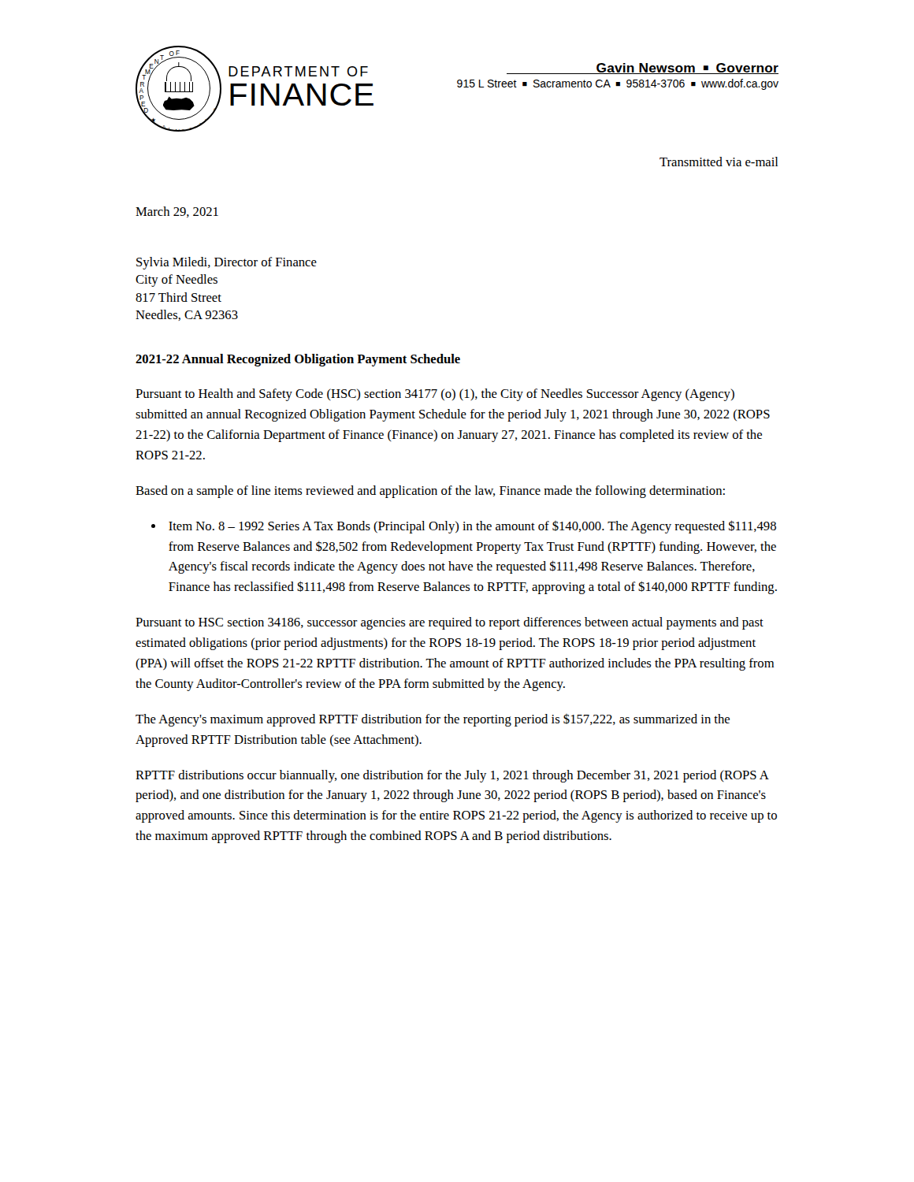D E P A R T M E N T O F C A L I F O R N I A ★ ★
DEPARTMENT OF
FINANCE
Gavin Newsom ■ Governor
915 L Street ■ Sacramento CA ■ 95814-3706 ■ www.dof.ca.gov
Transmitted via e-mail
March 29, 2021
Sylvia Miledi, Director of Finance
City of Needles
817 Third Street
Needles, CA 92363
2021-22 Annual Recognized Obligation Payment Schedule
Pursuant to Health and Safety Code (HSC) section 34177 (o) (1), the City of Needles Successor Agency (Agency) submitted an annual Recognized Obligation Payment Schedule for the period July 1, 2021 through June 30, 2022 (ROPS 21-22) to the California Department of Finance (Finance) on January 27, 2021. Finance has completed its review of the ROPS 21-22.
Based on a sample of line items reviewed and application of the law, Finance made the following determination:
Item No. 8 – 1992 Series A Tax Bonds (Principal Only) in the amount of $140,000. The Agency requested $111,498 from Reserve Balances and $28,502 from Redevelopment Property Tax Trust Fund (RPTTF) funding. However, the Agency's fiscal records indicate the Agency does not have the requested $111,498 Reserve Balances. Therefore, Finance has reclassified $111,498 from Reserve Balances to RPTTF, approving a total of $140,000 RPTTF funding.
Pursuant to HSC section 34186, successor agencies are required to report differences between actual payments and past estimated obligations (prior period adjustments) for the ROPS 18-19 period. The ROPS 18-19 prior period adjustment (PPA) will offset the ROPS 21-22 RPTTF distribution. The amount of RPTTF authorized includes the PPA resulting from the County Auditor-Controller's review of the PPA form submitted by the Agency.
The Agency's maximum approved RPTTF distribution for the reporting period is $157,222, as summarized in the Approved RPTTF Distribution table (see Attachment).
RPTTF distributions occur biannually, one distribution for the July 1, 2021 through December 31, 2021 period (ROPS A period), and one distribution for the January 1, 2022 through June 30, 2022 period (ROPS B period), based on Finance's approved amounts. Since this determination is for the entire ROPS 21-22 period, the Agency is authorized to receive up to the maximum approved RPTTF through the combined ROPS A and B period distributions.